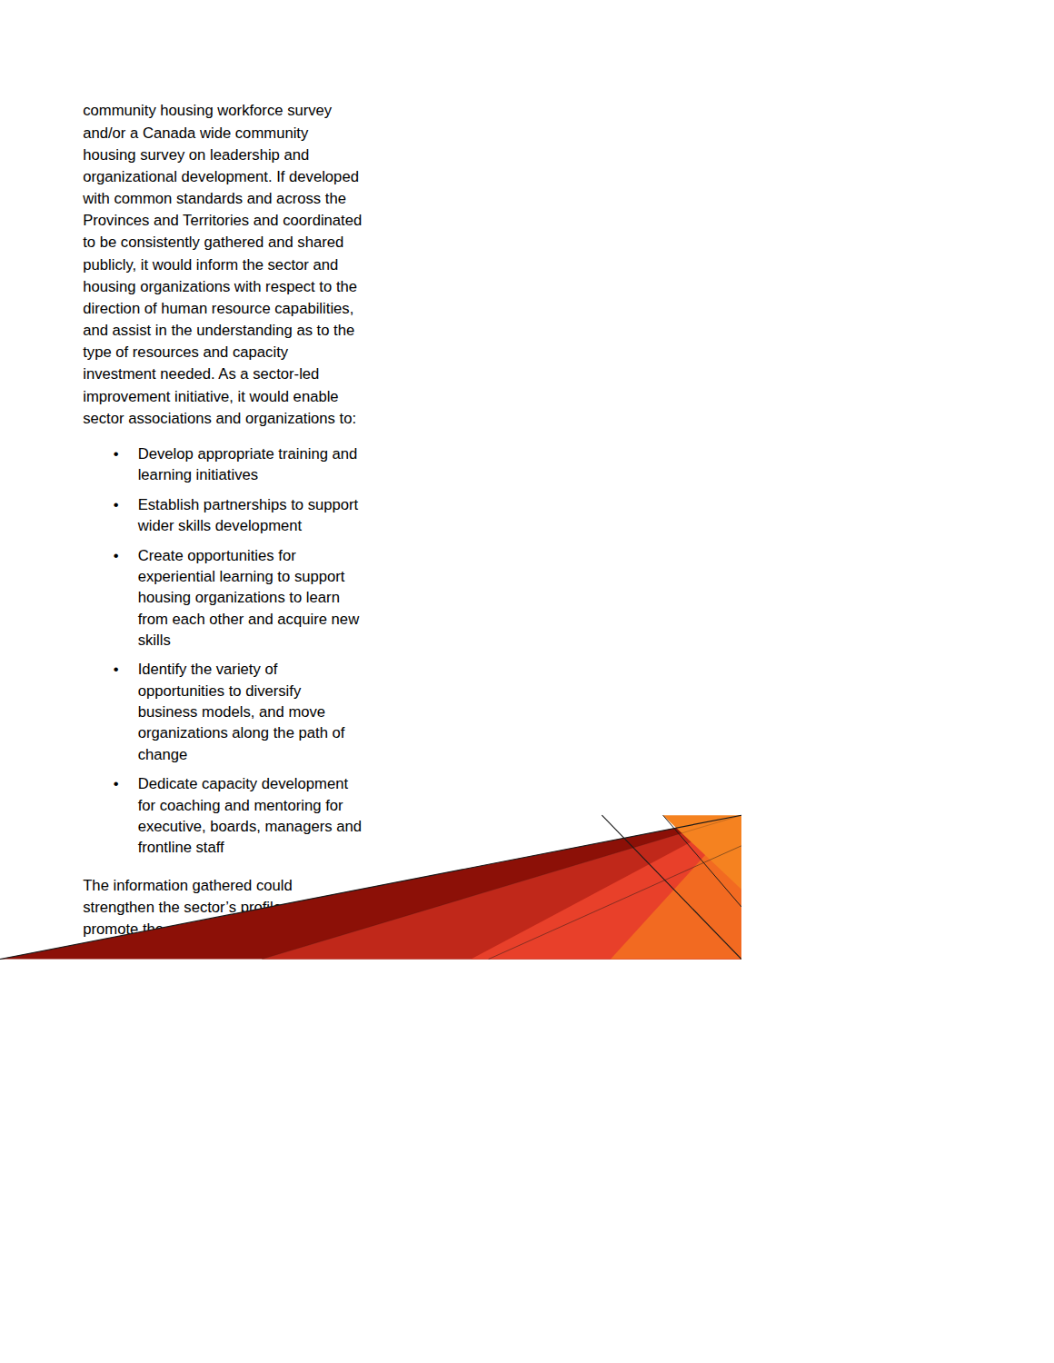community housing workforce survey and/or a Canada wide community housing survey on leadership and organizational development. If developed with common standards and across the Provinces and Territories and coordinated to be consistently gathered and shared publicly, it would inform the sector and housing organizations with respect to the direction of human resource capabilities, and assist in the understanding as to the type of resources and capacity investment needed. As a sector-led improvement initiative, it would enable sector associations and organizations to:
Develop appropriate training and learning initiatives
Establish partnerships to support wider skills development
Create opportunities for experiential learning to support housing organizations to learn from each other and acquire new skills
Identify the variety of opportunities to diversify business models, and move organizations along the path of change
Dedicate capacity development for coaching and mentoring for executive, boards, managers and frontline staff
The information gathered could strengthen the sector’s profile, and promote the sector in a manner that is attractive for housing practitioners to continue to pursue a career path in the non-profit community housing.